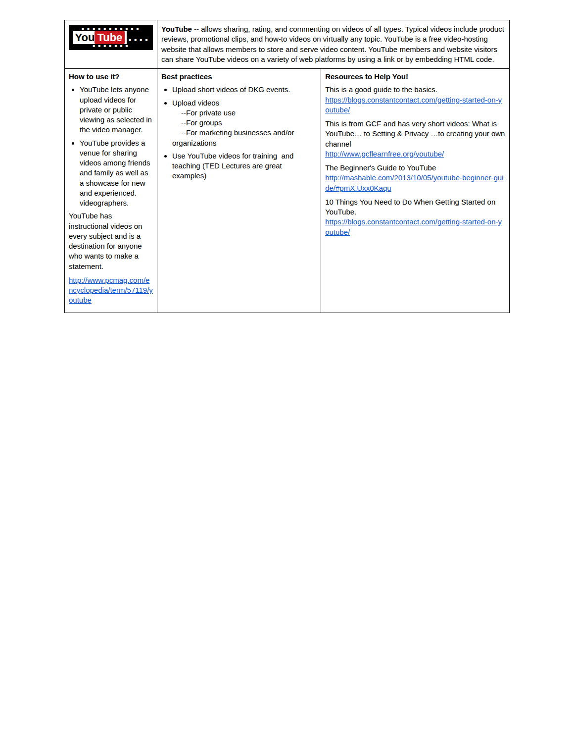| ■ ■ ■ ■ ■ ■ ■ ■ ■ ■ ■ You Tube ■ ■ ■ ■ ■ ■ ■ ■ ■ ■ ■ | YouTube -- allows sharing, rating, and commenting on videos of all types. Typical videos include product reviews, promotional clips, and how-to videos on virtually any topic. YouTube is a free video-hosting website that allows members to store and serve video content. YouTube members and website visitors can share YouTube videos on a variety of web platforms by using a link or by embedding HTML code. |
| How to use it? YouTube lets anyone upload videos for private or public viewing as selected in the video manager. YouTube provides a venue for sharing videos among friends and family as well as a showcase for new and experienced. videographers. YouTube has instructional videos on every subject and is a destination for anyone who wants to make a statement. http://www.pcmag.com/encyclopedia/term/57119/youtube | Best practices Upload short videos of DKG events. Upload videos --For private use --For groups --For marketing businesses and/or organizations Use YouTube videos for training and teaching (TED Lectures are great examples) | Resources to Help You! This is a good guide to the basics. https://blogs.constantcontact.com/getting-started-on-youtube/ This is from GCF and has very short videos: What is YouTube… to Setting & Privacy …to creating your own channel http://www.gcflearnfree.org/youtube/ The Beginner's Guide to YouTube http://mashable.com/2013/10/05/youtube-beginner-guide/#pmX.Uxx0Kaqu 10 Things You Need to Do When Getting Started on YouTube. https://blogs.constantcontact.com/getting-started-on-youtube/ |